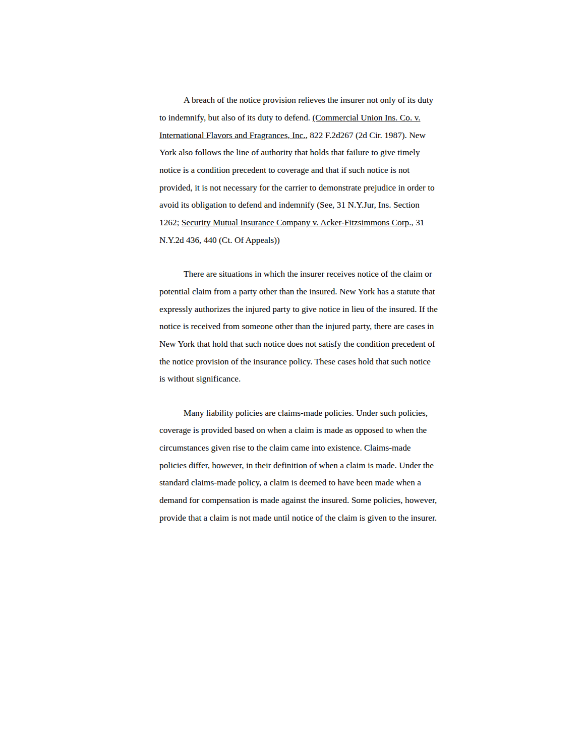A breach of the notice provision relieves the insurer not only of its duty to indemnify, but also of its duty to defend. (Commercial Union Ins. Co. v. International Flavors and Fragrances, Inc., 822 F.2d267 (2d Cir. 1987). New York also follows the line of authority that holds that failure to give timely notice is a condition precedent to coverage and that if such notice is not provided, it is not necessary for the carrier to demonstrate prejudice in order to avoid its obligation to defend and indemnify (See, 31 N.Y.Jur, Ins. Section 1262; Security Mutual Insurance Company v. Acker-Fitzsimmons Corp., 31 N.Y.2d 436, 440 (Ct. Of Appeals))
There are situations in which the insurer receives notice of the claim or potential claim from a party other than the insured. New York has a statute that expressly authorizes the injured party to give notice in lieu of the insured. If the notice is received from someone other than the injured party, there are cases in New York that hold that such notice does not satisfy the condition precedent of the notice provision of the insurance policy. These cases hold that such notice is without significance.
Many liability policies are claims-made policies. Under such policies, coverage is provided based on when a claim is made as opposed to when the circumstances given rise to the claim came into existence. Claims-made policies differ, however, in their definition of when a claim is made. Under the standard claims-made policy, a claim is deemed to have been made when a demand for compensation is made against the insured. Some policies, however, provide that a claim is not made until notice of the claim is given to the insurer.